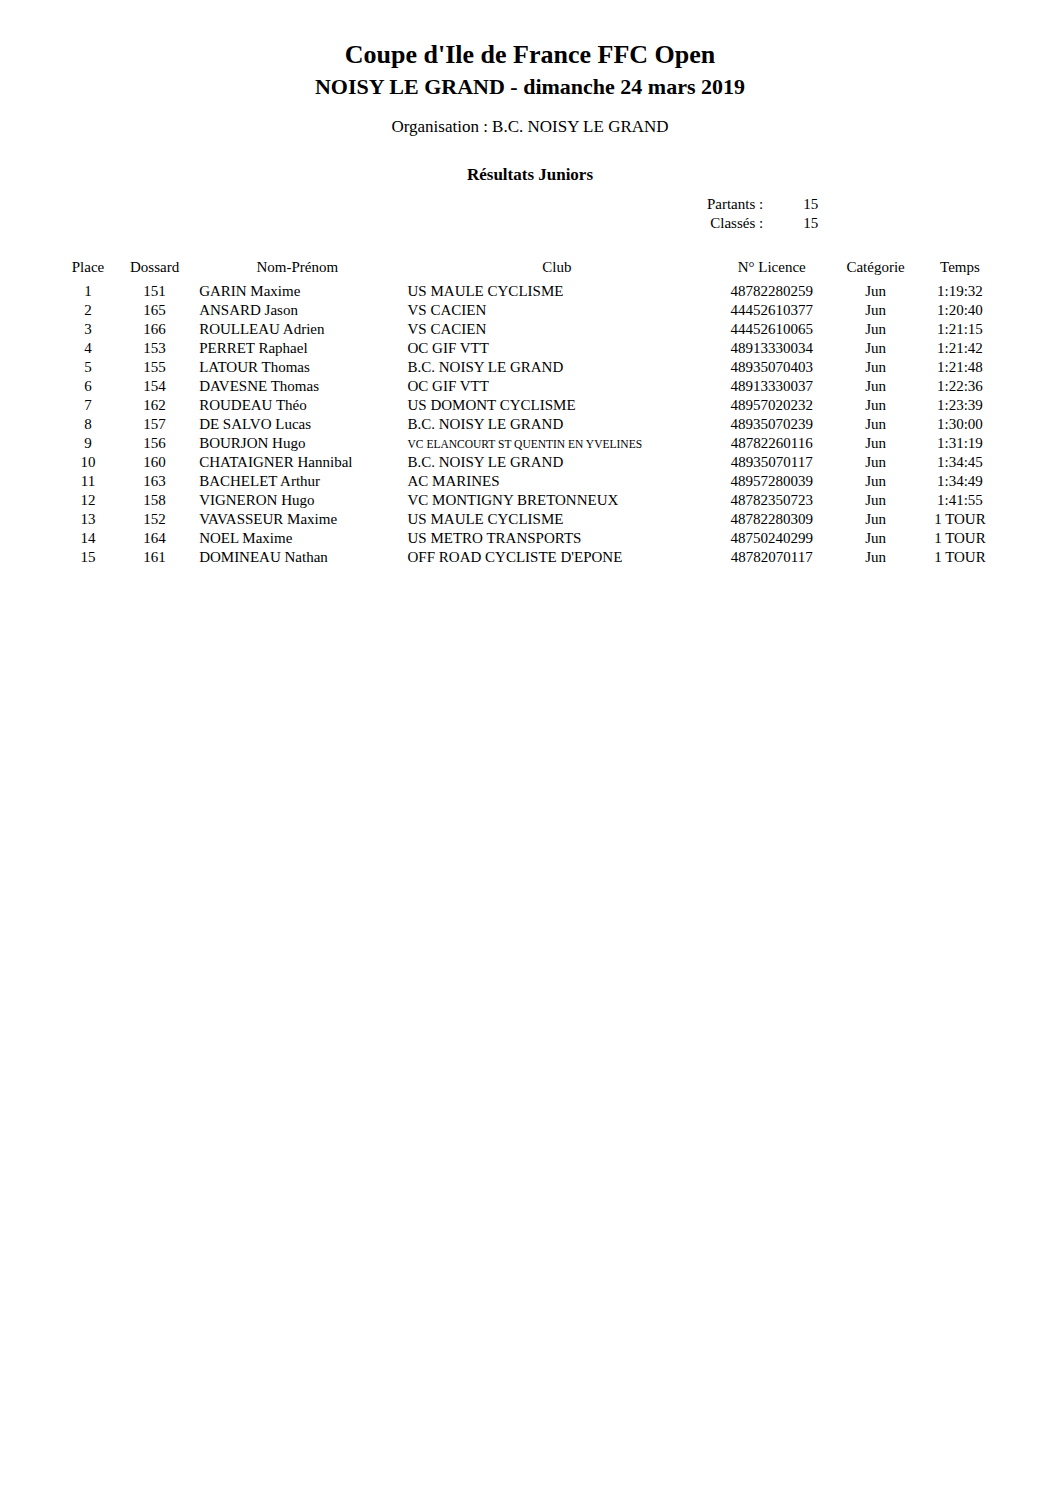Coupe d'Ile de France FFC Open
NOISY LE GRAND - dimanche 24 mars 2019
Organisation : B.C. NOISY LE GRAND
Résultats Juniors
| Partants : | 15 |
| Classés : | 15 |
| Place | Dossard | Nom-Prénom | Club | N° Licence | Catégorie | Temps |
| --- | --- | --- | --- | --- | --- | --- |
| 1 | 151 | GARIN Maxime | US MAULE CYCLISME | 48782280259 | Jun | 1:19:32 |
| 2 | 165 | ANSARD Jason | VS CACIEN | 44452610377 | Jun | 1:20:40 |
| 3 | 166 | ROULLEAU Adrien | VS CACIEN | 44452610065 | Jun | 1:21:15 |
| 4 | 153 | PERRET Raphael | OC GIF VTT | 48913330034 | Jun | 1:21:42 |
| 5 | 155 | LATOUR Thomas | B.C. NOISY LE GRAND | 48935070403 | Jun | 1:21:48 |
| 6 | 154 | DAVESNE Thomas | OC GIF VTT | 48913330037 | Jun | 1:22:36 |
| 7 | 162 | ROUDEAU Théo | US DOMONT CYCLISME | 48957020232 | Jun | 1:23:39 |
| 8 | 157 | DE SALVO Lucas | B.C. NOISY LE GRAND | 48935070239 | Jun | 1:30:00 |
| 9 | 156 | BOURJON Hugo | VC ELANCOURT ST QUENTIN EN YVELINES | 48782260116 | Jun | 1:31:19 |
| 10 | 160 | CHATAIGNER Hannibal | B.C. NOISY LE GRAND | 48935070117 | Jun | 1:34:45 |
| 11 | 163 | BACHELET Arthur | AC MARINES | 48957280039 | Jun | 1:34:49 |
| 12 | 158 | VIGNERON Hugo | VC MONTIGNY BRETONNEUX | 48782350723 | Jun | 1:41:55 |
| 13 | 152 | VAVASSEUR Maxime | US MAULE CYCLISME | 48782280309 | Jun | 1 TOUR |
| 14 | 164 | NOEL Maxime | US METRO TRANSPORTS | 48750240299 | Jun | 1 TOUR |
| 15 | 161 | DOMINEAU Nathan | OFF ROAD CYCLISTE D'EPONE | 48782070117 | Jun | 1 TOUR |